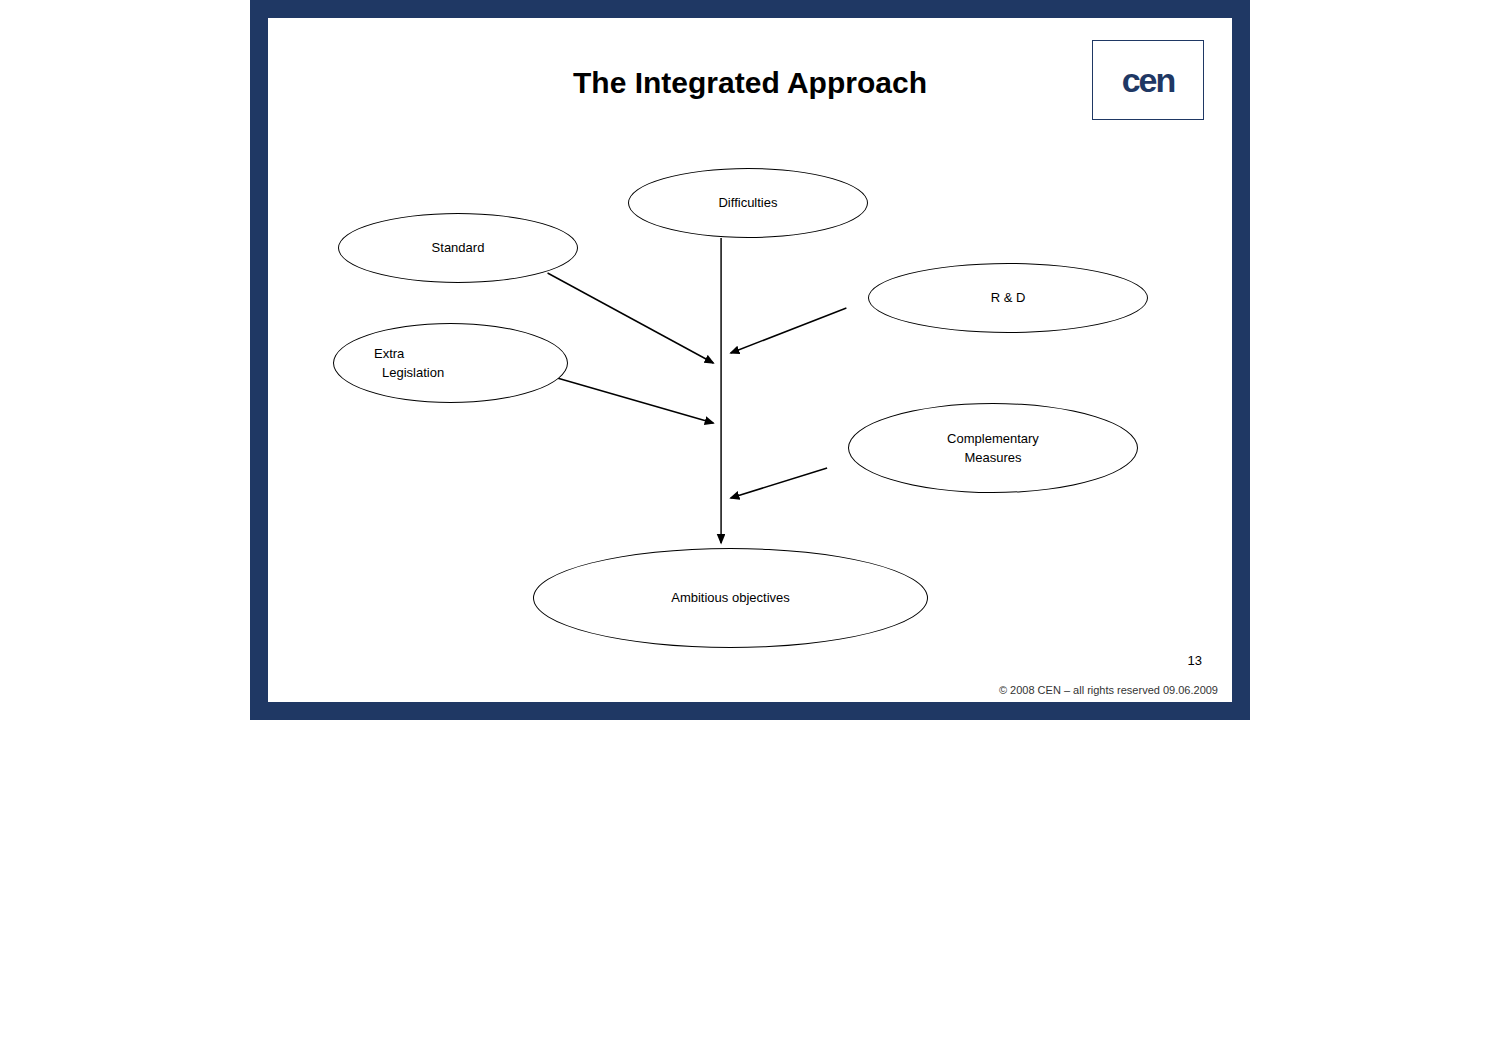The Integrated Approach
cen
Difficulties
Standard
R & D
Extra
Legislation
Complementary
Measures
Ambitious objectives
13
© 2008 CEN – all rights reserved 09.06.2009